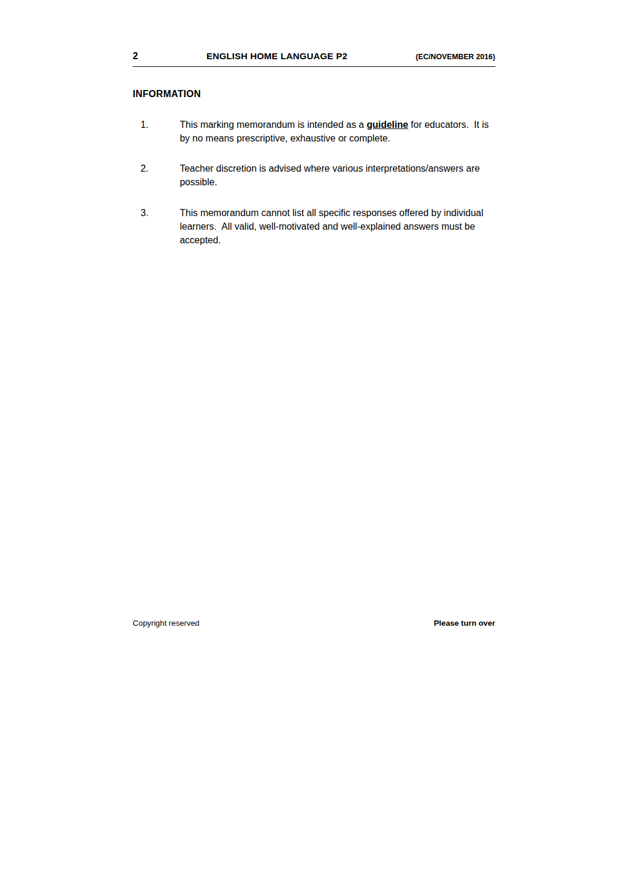2 ENGLISH HOME LANGUAGE P2 (EC/NOVEMBER 2016)
INFORMATION
1. This marking memorandum is intended as a guideline for educators. It is by no means prescriptive, exhaustive or complete.
2. Teacher discretion is advised where various interpretations/answers are possible.
3. This memorandum cannot list all specific responses offered by individual learners. All valid, well-motivated and well-explained answers must be accepted.
Copyright reserved Please turn over